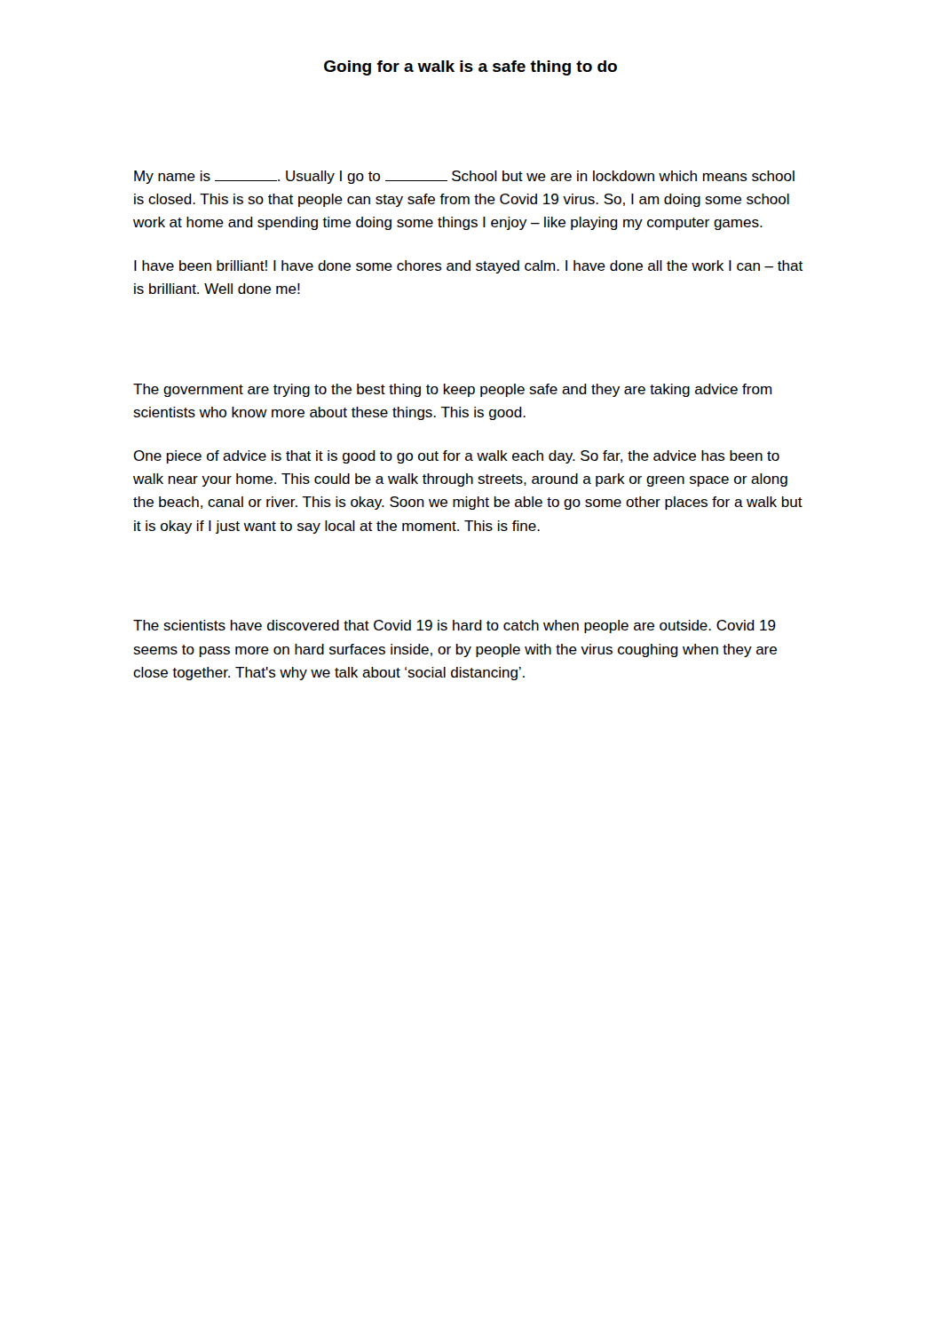Going for a walk is a safe thing to do
My name is . Usually I go to School but we are in lockdown which means school is closed. This is so that people can stay safe from the Covid 19 virus. So, I am doing some school work at home and spending time doing some things I enjoy – like playing my computer games.
I have been brilliant! I have done some chores and stayed calm. I have done all the work I can – that is brilliant. Well done me!
The government are trying to the best thing to keep people safe and they are taking advice from scientists who know more about these things. This is good.
One piece of advice is that it is good to go out for a walk each day. So far, the advice has been to walk near your home. This could be a walk through streets, around a park or green space or along the beach, canal or river. This is okay. Soon we might be able to go some other places for a walk but it is okay if I just want to say local at the moment. This is fine.
The scientists have discovered that Covid 19 is hard to catch when people are outside. Covid 19 seems to pass more on hard surfaces inside, or by people with the virus coughing when they are close together. That's why we talk about ‘social distancing’.